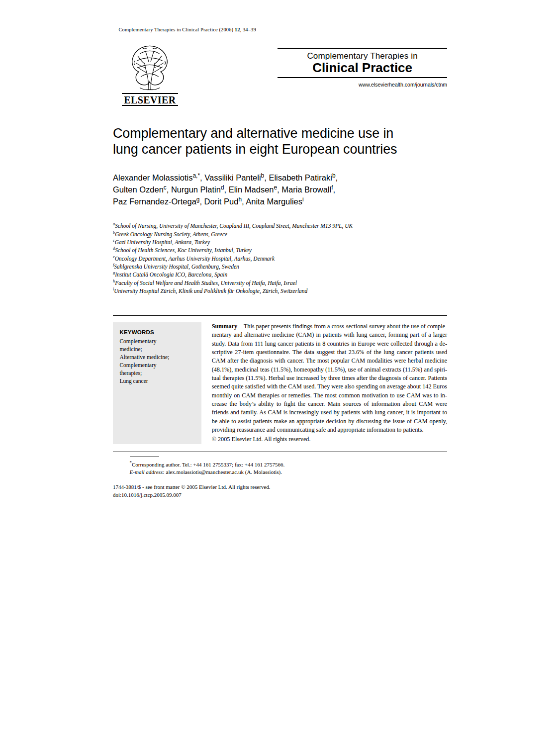Complementary Therapies in Clinical Practice (2006) 12, 34–39
ELSEVIER
Complementary Therapies in
Clinical Practice
www.elsevierhealth.com/journals/ctnm
Complementary and alternative medicine use in
lung cancer patients in eight European countries
Alexander Molassiotisa,*, Vassiliki Pantelib, Elisabeth Patirakib,
Gulten Ozdenc, Nurgun Platind, Elin Madsene, Maria Browallf,
Paz Fernandez-Ortegag, Dorit Pudh, Anita Marguliesi
aSchool of Nursing, University of Manchester, Coupland III, Coupland Street, Manchester M13 9PL, UK
bGreek Oncology Nursing Society, Athens, Greece
cGazi University Hospital, Ankara, Turkey
dSchool of Health Sciences, Koc University, Istanbul, Turkey
eOncology Department, Aarhus University Hospital, Aarhus, Denmark
fSahlgrenska University Hospital, Gothenburg, Sweden
gInstitut Català Oncologia ICO, Barcelona, Spain
hFaculty of Social Welfare and Health Studies, University of Haifa, Haifa, Israel
iUniversity Hospital Zürich, Klinik und Poliklinik für Onkologie, Zürich, Switzerland
KEYWORDS
Complementary
medicine;
Alternative medicine;
Complementary
therapies;
Lung cancer
Summary This paper presents findings from a cross-sectional survey about the use of complementary and alternative medicine (CAM) in patients with lung cancer, forming part of a larger study. Data from 111 lung cancer patients in 8 countries in Europe were collected through a descriptive 27-item questionnaire. The data suggest that 23.6% of the lung cancer patients used CAM after the diagnosis with cancer. The most popular CAM modalities were herbal medicine (48.1%), medicinal teas (11.5%), homeopathy (11.5%), use of animal extracts (11.5%) and spiritual therapies (11.5%). Herbal use increased by three times after the diagnosis of cancer. Patients seemed quite satisfied with the CAM used. They were also spending on average about 142 Euros monthly on CAM therapies or remedies. The most common motivation to use CAM was to increase the body’s ability to fight the cancer. Main sources of information about CAM were friends and family. As CAM is increasingly used by patients with lung cancer, it is important to be able to assist patients make an appropriate decision by discussing the issue of CAM openly, providing reassurance and communicating safe and appropriate information to patients. © 2005 Elsevier Ltd. All rights reserved.
*Corresponding author. Tel.: +44 161 2755337; fax: +44 161 2757566.
E-mail address: alex.molassiotis@manchester.ac.uk (A. Molassiotis).
1744-3881/$ - see front matter © 2005 Elsevier Ltd. All rights reserved.
doi:10.1016/j.ctcp.2005.09.007